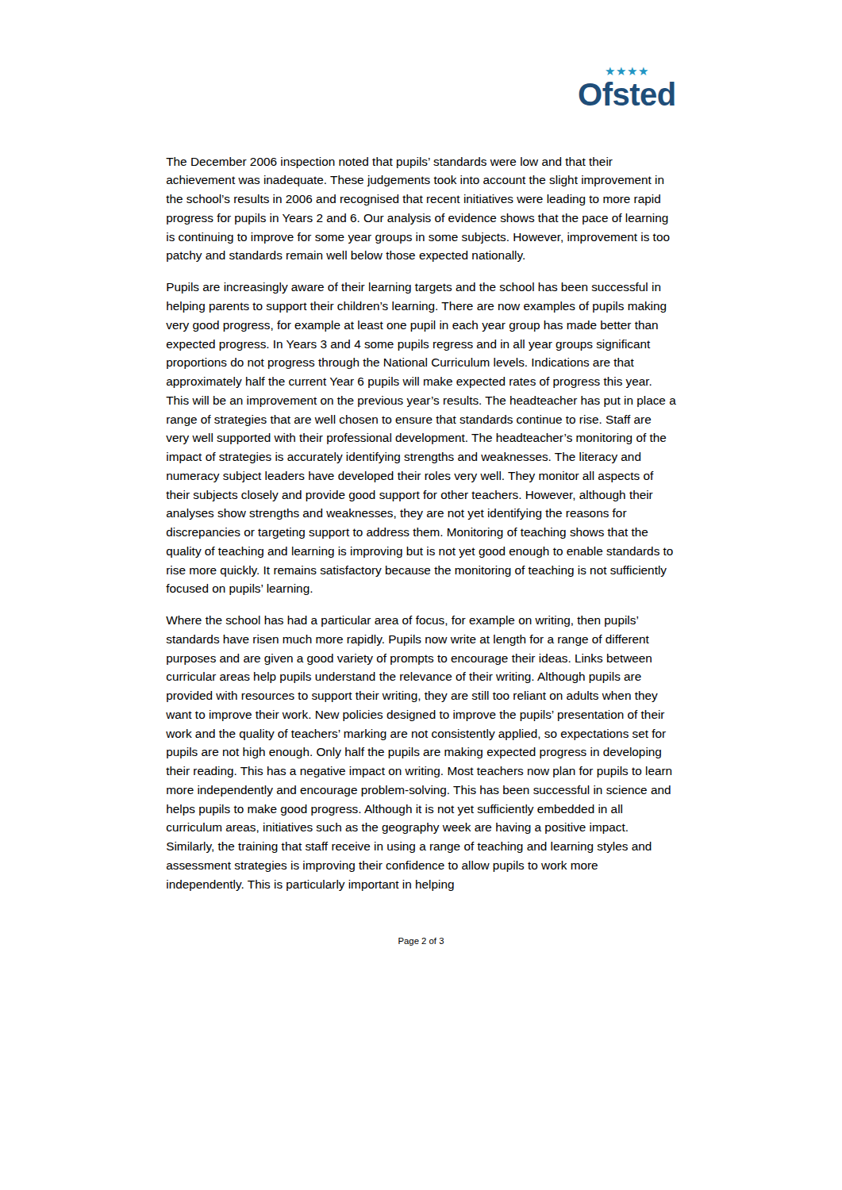★★★★
Ofsted
The December 2006 inspection noted that pupils’ standards were low and that their achievement was inadequate. These judgements took into account the slight improvement in the school’s results in 2006 and recognised that recent initiatives were leading to more rapid progress for pupils in Years 2 and 6. Our analysis of evidence shows that the pace of learning is continuing to improve for some year groups in some subjects. However, improvement is too patchy and standards remain well below those expected nationally.
Pupils are increasingly aware of their learning targets and the school has been successful in helping parents to support their children’s learning. There are now examples of pupils making very good progress, for example at least one pupil in each year group has made better than expected progress. In Years 3 and 4 some pupils regress and in all year groups significant proportions do not progress through the National Curriculum levels. Indications are that approximately half the current Year 6 pupils will make expected rates of progress this year. This will be an improvement on the previous year’s results. The headteacher has put in place a range of strategies that are well chosen to ensure that standards continue to rise. Staff are very well supported with their professional development. The headteacher’s monitoring of the impact of strategies is accurately identifying strengths and weaknesses. The literacy and numeracy subject leaders have developed their roles very well. They monitor all aspects of their subjects closely and provide good support for other teachers. However, although their analyses show strengths and weaknesses, they are not yet identifying the reasons for discrepancies or targeting support to address them. Monitoring of teaching shows that the quality of teaching and learning is improving but is not yet good enough to enable standards to rise more quickly. It remains satisfactory because the monitoring of teaching is not sufficiently focused on pupils’ learning.
Where the school has had a particular area of focus, for example on writing, then pupils’ standards have risen much more rapidly. Pupils now write at length for a range of different purposes and are given a good variety of prompts to encourage their ideas. Links between curricular areas help pupils understand the relevance of their writing. Although pupils are provided with resources to support their writing, they are still too reliant on adults when they want to improve their work. New policies designed to improve the pupils’ presentation of their work and the quality of teachers’ marking are not consistently applied, so expectations set for pupils are not high enough. Only half the pupils are making expected progress in developing their reading. This has a negative impact on writing. Most teachers now plan for pupils to learn more independently and encourage problem-solving. This has been successful in science and helps pupils to make good progress. Although it is not yet sufficiently embedded in all curriculum areas, initiatives such as the geography week are having a positive impact. Similarly, the training that staff receive in using a range of teaching and learning styles and assessment strategies is improving their confidence to allow pupils to work more independently. This is particularly important in helping
Page 2 of 3